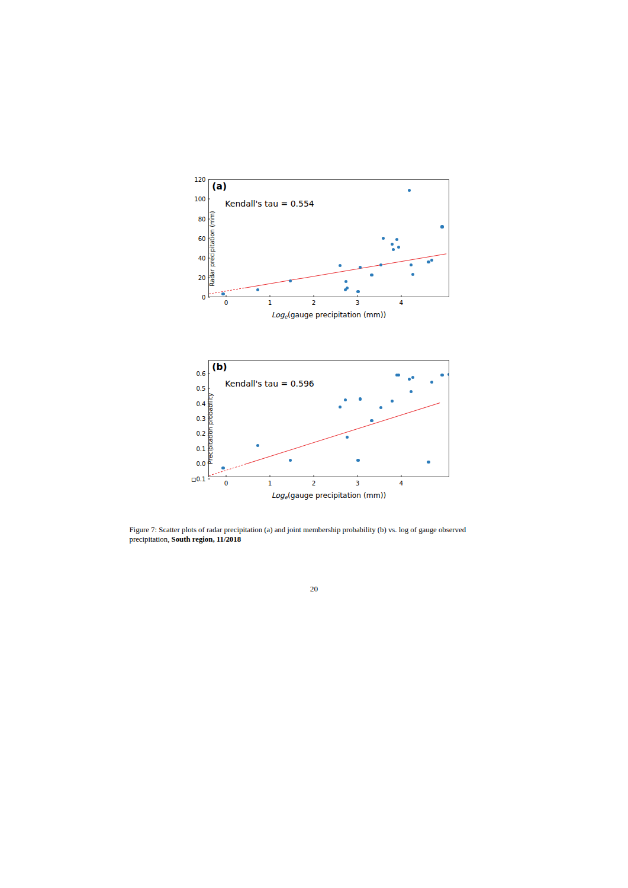Radar precipitation (mm)
120
100
80
60
40
20
0
0
1
2
3
4
(a)
Kendall's tau = 0.554
Loge(gauge precipitation (mm))
Precipitation probability
0.6
0.5
0.4
0.3
0.2
0.1
0.0
◻0.1
0
1
2
3
4
(b)
Kendall's tau = 0.596
Loge(gauge precipitation (mm))
Figure 7: Scatter plots of radar precipitation (a) and joint membership probability (b) vs. log of gauge observed precipitation, South region, 11/2018
20